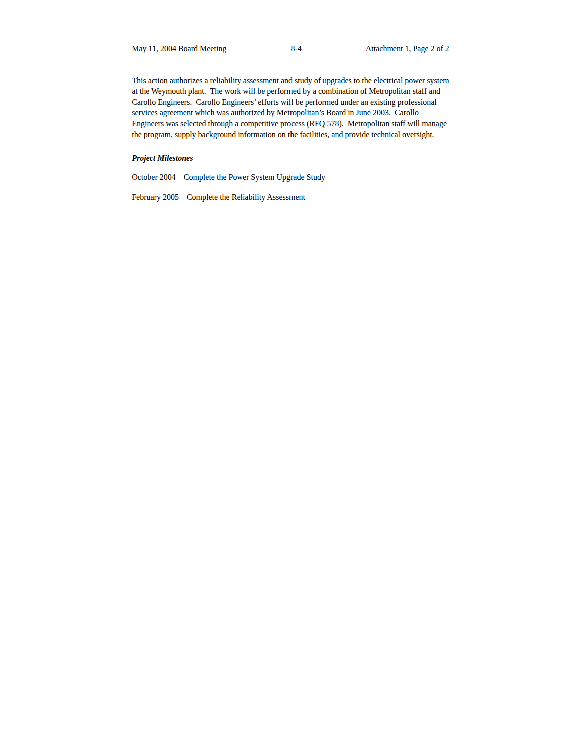May 11, 2004 Board Meeting
8-4
Attachment 1, Page 2 of 2
This action authorizes a reliability assessment and study of upgrades to the electrical power system at the Weymouth plant. The work will be performed by a combination of Metropolitan staff and Carollo Engineers. Carollo Engineers’ efforts will be performed under an existing professional services agreement which was authorized by Metropolitan’s Board in June 2003. Carollo Engineers was selected through a competitive process (RFQ 578). Metropolitan staff will manage the program, supply background information on the facilities, and provide technical oversight.
Project Milestones
October 2004 – Complete the Power System Upgrade Study
February 2005 – Complete the Reliability Assessment